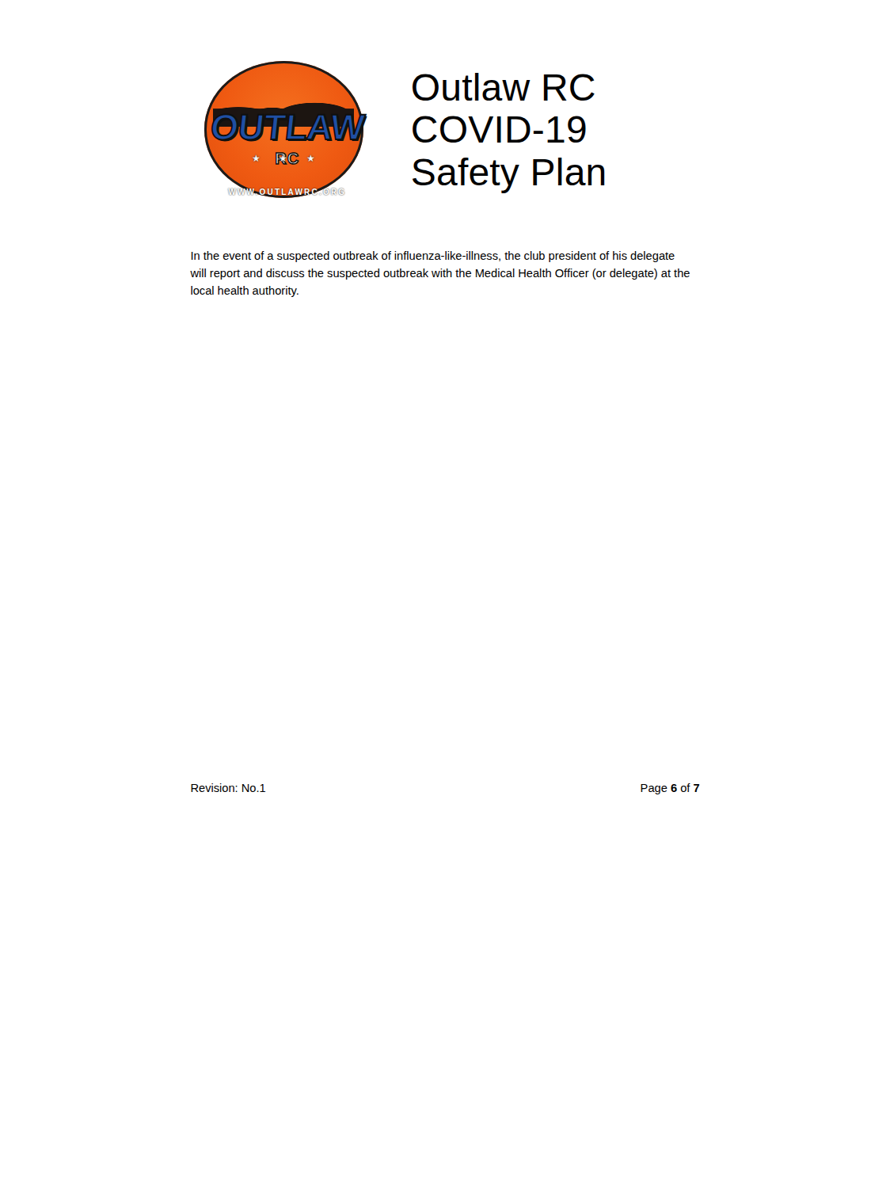OUTLAW
RC
★ ★ ★
WWW.OUTLAWRC.ORG
Outlaw RC
COVID-19
Safety Plan
In the event of a suspected outbreak of influenza-like-illness, the club president of his delegate will report and discuss the suspected outbreak with the Medical Health Officer (or delegate) at the local health authority.
Revision: No.1
Page 6 of 7